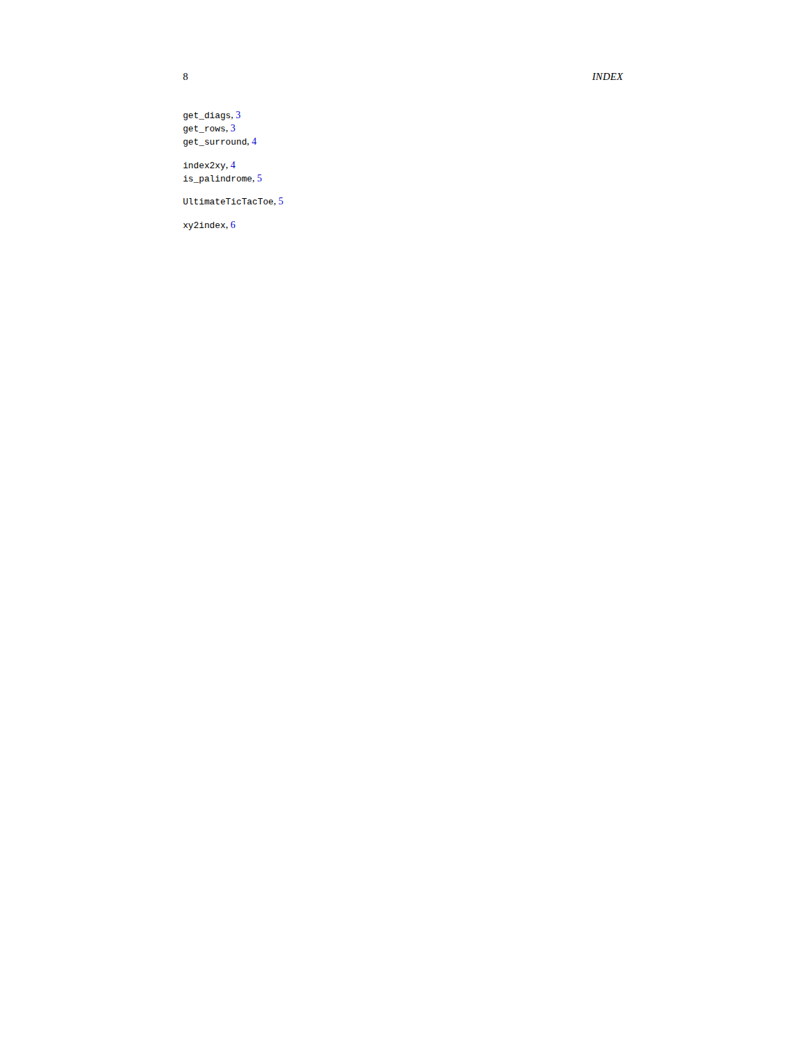8
INDEX
get_diags, 3
get_rows, 3
get_surround, 4
index2xy, 4
is_palindrome, 5
UltimateTicTacToe, 5
xy2index, 6